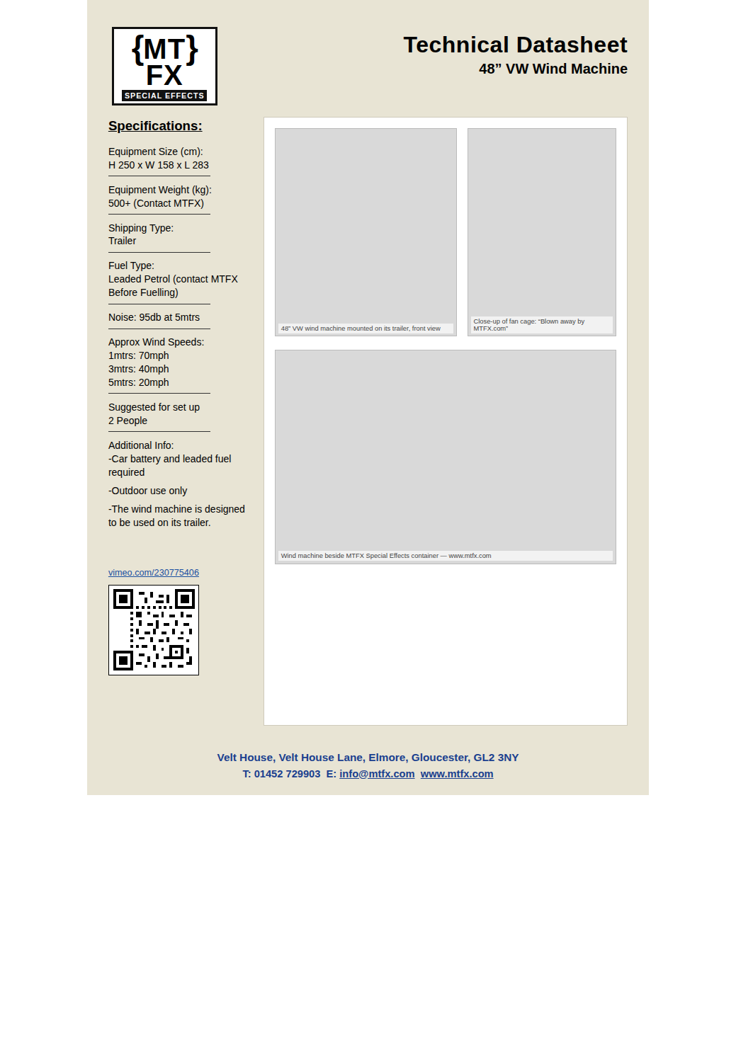{MT}
FX
SPECIAL EFFECTS
Technical Datasheet
48” VW Wind Machine
Specifications:
Equipment Size (cm):
H 250 x W 158 x L 283
Equipment Weight (kg):
500+ (Contact MTFX)
Shipping Type:
Trailer
Fuel Type:
Leaded Petrol (contact MTFX Before Fuelling)
Noise: 95db at 5mtrs
Approx Wind Speeds:
1mtrs: 70mph
3mtrs: 40mph
5mtrs: 20mph
Suggested for set up
2 People
Additional Info:
-Car battery and leaded fuel required
-Outdoor use only
-The wind machine is designed to be used on its trailer.
vimeo.com/230775406
48” VW wind machine mounted on its trailer, front view
Close-up of fan cage: “Blown away by MTFX.com”
Wind machine beside MTFX Special Effects container — www.mtfx.com
Velt House, Velt House Lane, Elmore, Gloucester, GL2 3NY
T: 01452 729903 E: info@mtfx.com www.mtfx.com